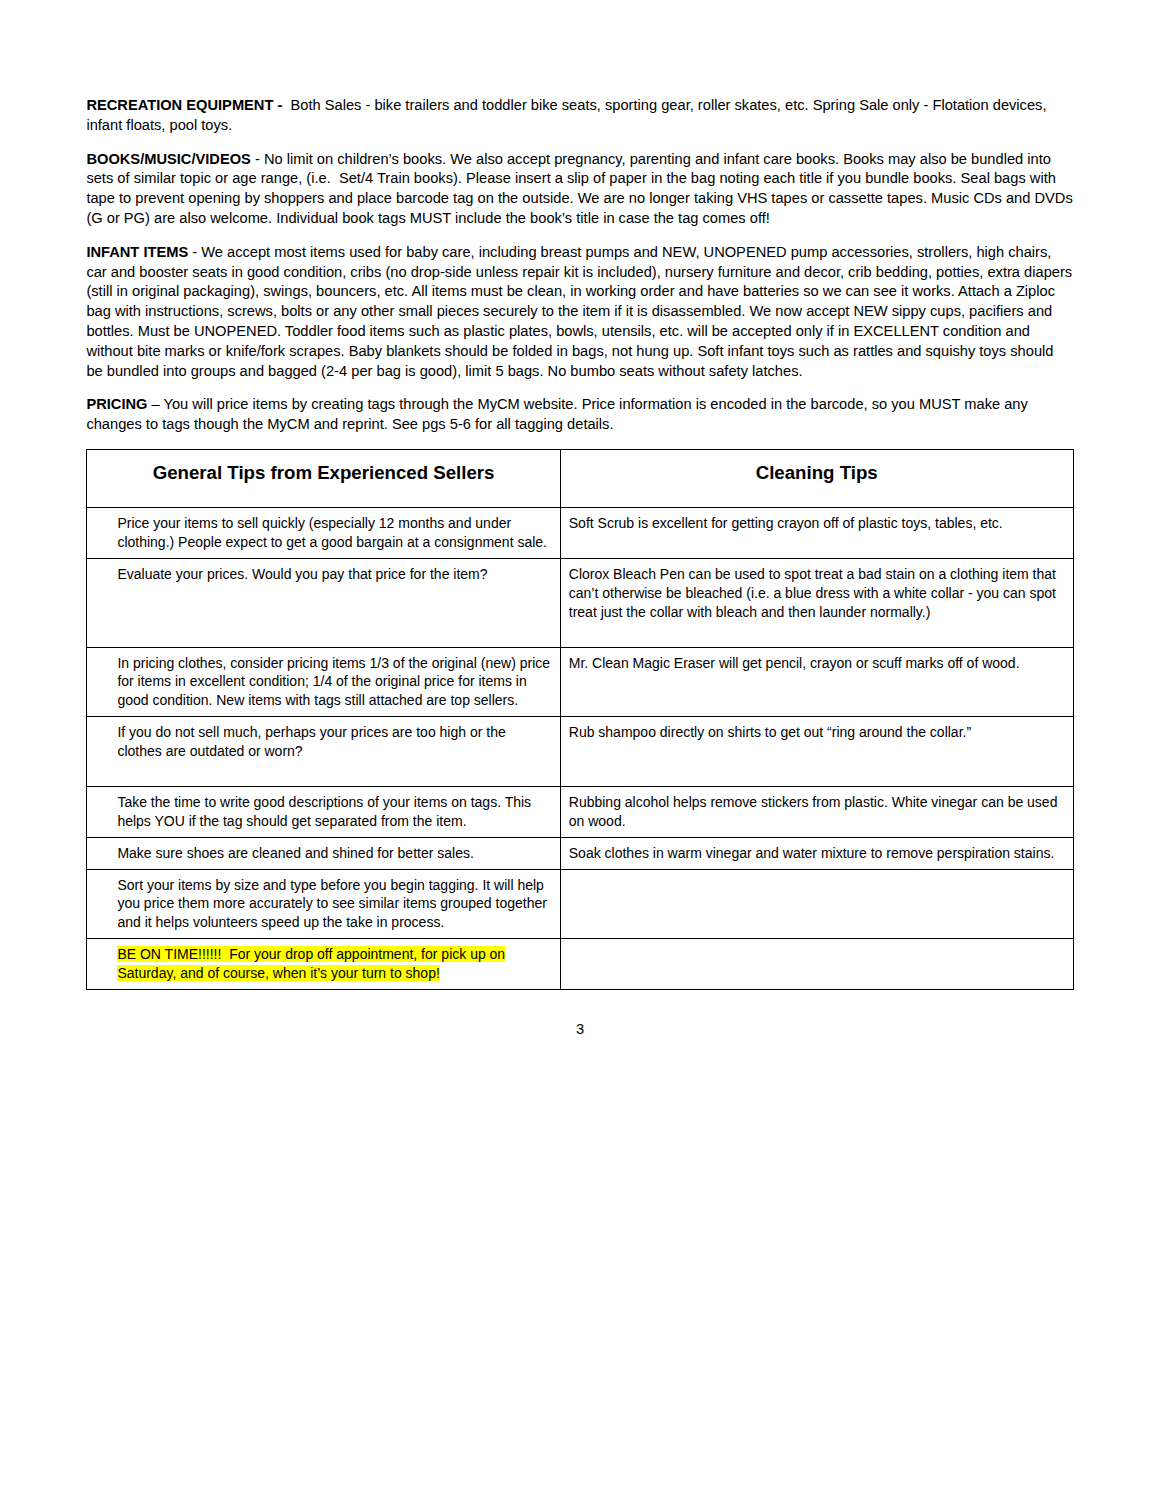RECREATION EQUIPMENT - Both Sales - bike trailers and toddler bike seats, sporting gear, roller skates, etc. Spring Sale only - Flotation devices, infant floats, pool toys.
BOOKS/MUSIC/VIDEOS - No limit on children’s books. We also accept pregnancy, parenting and infant care books. Books may also be bundled into sets of similar topic or age range, (i.e. Set/4 Train books). Please insert a slip of paper in the bag noting each title if you bundle books. Seal bags with tape to prevent opening by shoppers and place barcode tag on the outside. We are no longer taking VHS tapes or cassette tapes. Music CDs and DVDs (G or PG) are also welcome. Individual book tags MUST include the book’s title in case the tag comes off!
INFANT ITEMS - We accept most items used for baby care, including breast pumps and NEW, UNOPENED pump accessories, strollers, high chairs, car and booster seats in good condition, cribs (no drop-side unless repair kit is included), nursery furniture and decor, crib bedding, potties, extra diapers (still in original packaging), swings, bouncers, etc. All items must be clean, in working order and have batteries so we can see it works. Attach a Ziploc bag with instructions, screws, bolts or any other small pieces securely to the item if it is disassembled. We now accept NEW sippy cups, pacifiers and bottles. Must be UNOPENED. Toddler food items such as plastic plates, bowls, utensils, etc. will be accepted only if in EXCELLENT condition and without bite marks or knife/fork scrapes. Baby blankets should be folded in bags, not hung up. Soft infant toys such as rattles and squishy toys should be bundled into groups and bagged (2-4 per bag is good), limit 5 bags. No bumbo seats without safety latches.
PRICING – You will price items by creating tags through the MyCM website. Price information is encoded in the barcode, so you MUST make any changes to tags though the MyCM and reprint. See pgs 5-6 for all tagging details.
| General Tips from Experienced Sellers | Cleaning Tips |
| --- | --- |
| Price your items to sell quickly (especially 12 months and under clothing.) People expect to get a good bargain at a consignment sale. | Soft Scrub is excellent for getting crayon off of plastic toys, tables, etc. |
| Evaluate your prices. Would you pay that price for the item? | Clorox Bleach Pen can be used to spot treat a bad stain on a clothing item that can’t otherwise be bleached (i.e. a blue dress with a white collar - you can spot treat just the collar with bleach and then launder normally.) |
| In pricing clothes, consider pricing items 1/3 of the original (new) price for items in excellent condition; 1/4 of the original price for items in good condition. New items with tags still attached are top sellers. | Mr. Clean Magic Eraser will get pencil, crayon or scuff marks off of wood. |
| If you do not sell much, perhaps your prices are too high or the clothes are outdated or worn? | Rub shampoo directly on shirts to get out “ring around the collar.” |
| Take the time to write good descriptions of your items on tags. This helps YOU if the tag should get separated from the item. | Rubbing alcohol helps remove stickers from plastic. White vinegar can be used on wood. |
| Make sure shoes are cleaned and shined for better sales. | Soak clothes in warm vinegar and water mixture to remove perspiration stains. |
| Sort your items by size and type before you begin tagging. It will help you price them more accurately to see similar items grouped together and it helps volunteers speed up the take in process. | |
| BE ON TIME!!!!!! For your drop off appointment, for pick up on Saturday, and of course, when it’s your turn to shop! | |
3